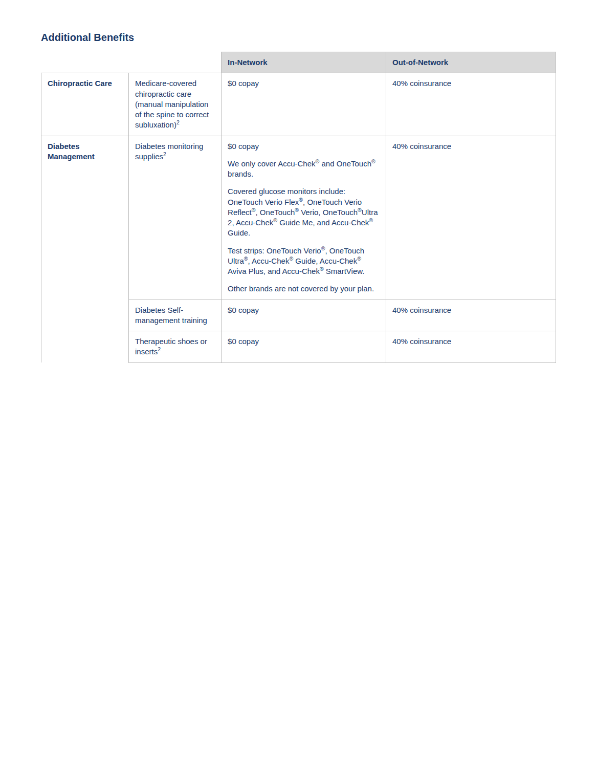Additional Benefits
| | In-Network | Out-of-Network |
| --- | --- | --- |
| Chiropractic Care | Medicare-covered chiropractic care (manual manipulation of the spine to correct subluxation) 2 | $0 copay | 40% coinsurance |
| Diabetes Management | Diabetes monitoring supplies 2 | $0 copay We only cover Accu-Chek ® and OneTouch ® brands. Covered glucose monitors include: OneTouch Verio Flex ® , OneTouch Verio Reflect ® , OneTouch ® Verio, OneTouch ® Ultra 2, Accu-Chek ® Guide Me, and Accu-Chek ® Guide. Test strips: OneTouch Verio ® , OneTouch Ultra ® , Accu-Chek ® Guide, Accu-Chek ® Aviva Plus, and Accu-Chek ® SmartView. Other brands are not covered by your plan. | 40% coinsurance |
| Diabetes Self-management training | $0 copay | 40% coinsurance |
| Therapeutic shoes or inserts 2 | $0 copay | 40% coinsurance |